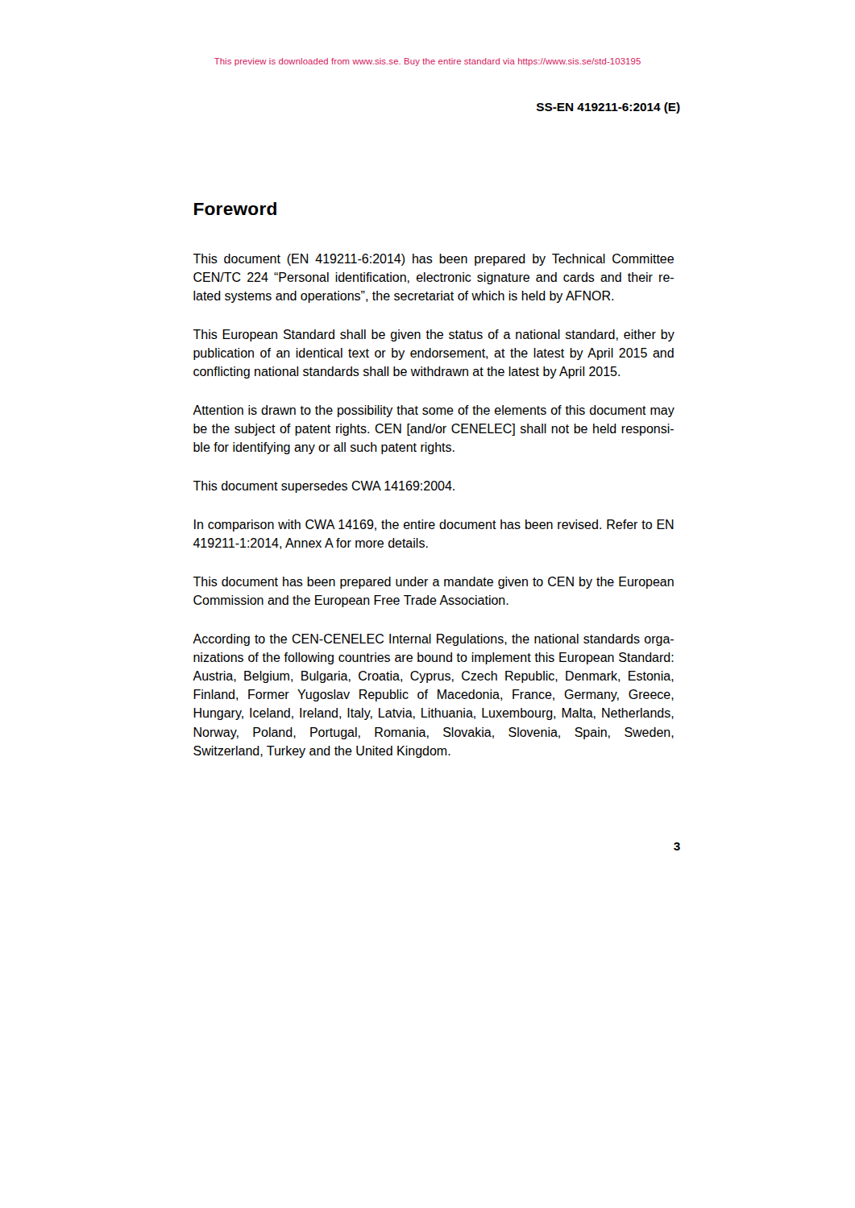This preview is downloaded from www.sis.se. Buy the entire standard via https://www.sis.se/std-103195
SS-EN 419211-6:2014 (E)
Foreword
This document (EN 419211-6:2014) has been prepared by Technical Committee CEN/TC 224 “Personal identification, electronic signature and cards and their related systems and operations”, the secretariat of which is held by AFNOR.
This European Standard shall be given the status of a national standard, either by publication of an identical text or by endorsement, at the latest by April 2015 and conflicting national standards shall be withdrawn at the latest by April 2015.
Attention is drawn to the possibility that some of the elements of this document may be the subject of patent rights. CEN [and/or CENELEC] shall not be held responsible for identifying any or all such patent rights.
This document supersedes CWA 14169:2004.
In comparison with CWA 14169, the entire document has been revised. Refer to EN 419211-1:2014, Annex A for more details.
This document has been prepared under a mandate given to CEN by the European Commission and the European Free Trade Association.
According to the CEN-CENELEC Internal Regulations, the national standards organizations of the following countries are bound to implement this European Standard: Austria, Belgium, Bulgaria, Croatia, Cyprus, Czech Republic, Denmark, Estonia, Finland, Former Yugoslav Republic of Macedonia, France, Germany, Greece, Hungary, Iceland, Ireland, Italy, Latvia, Lithuania, Luxembourg, Malta, Netherlands, Norway, Poland, Portugal, Romania, Slovakia, Slovenia, Spain, Sweden, Switzerland, Turkey and the United Kingdom.
3